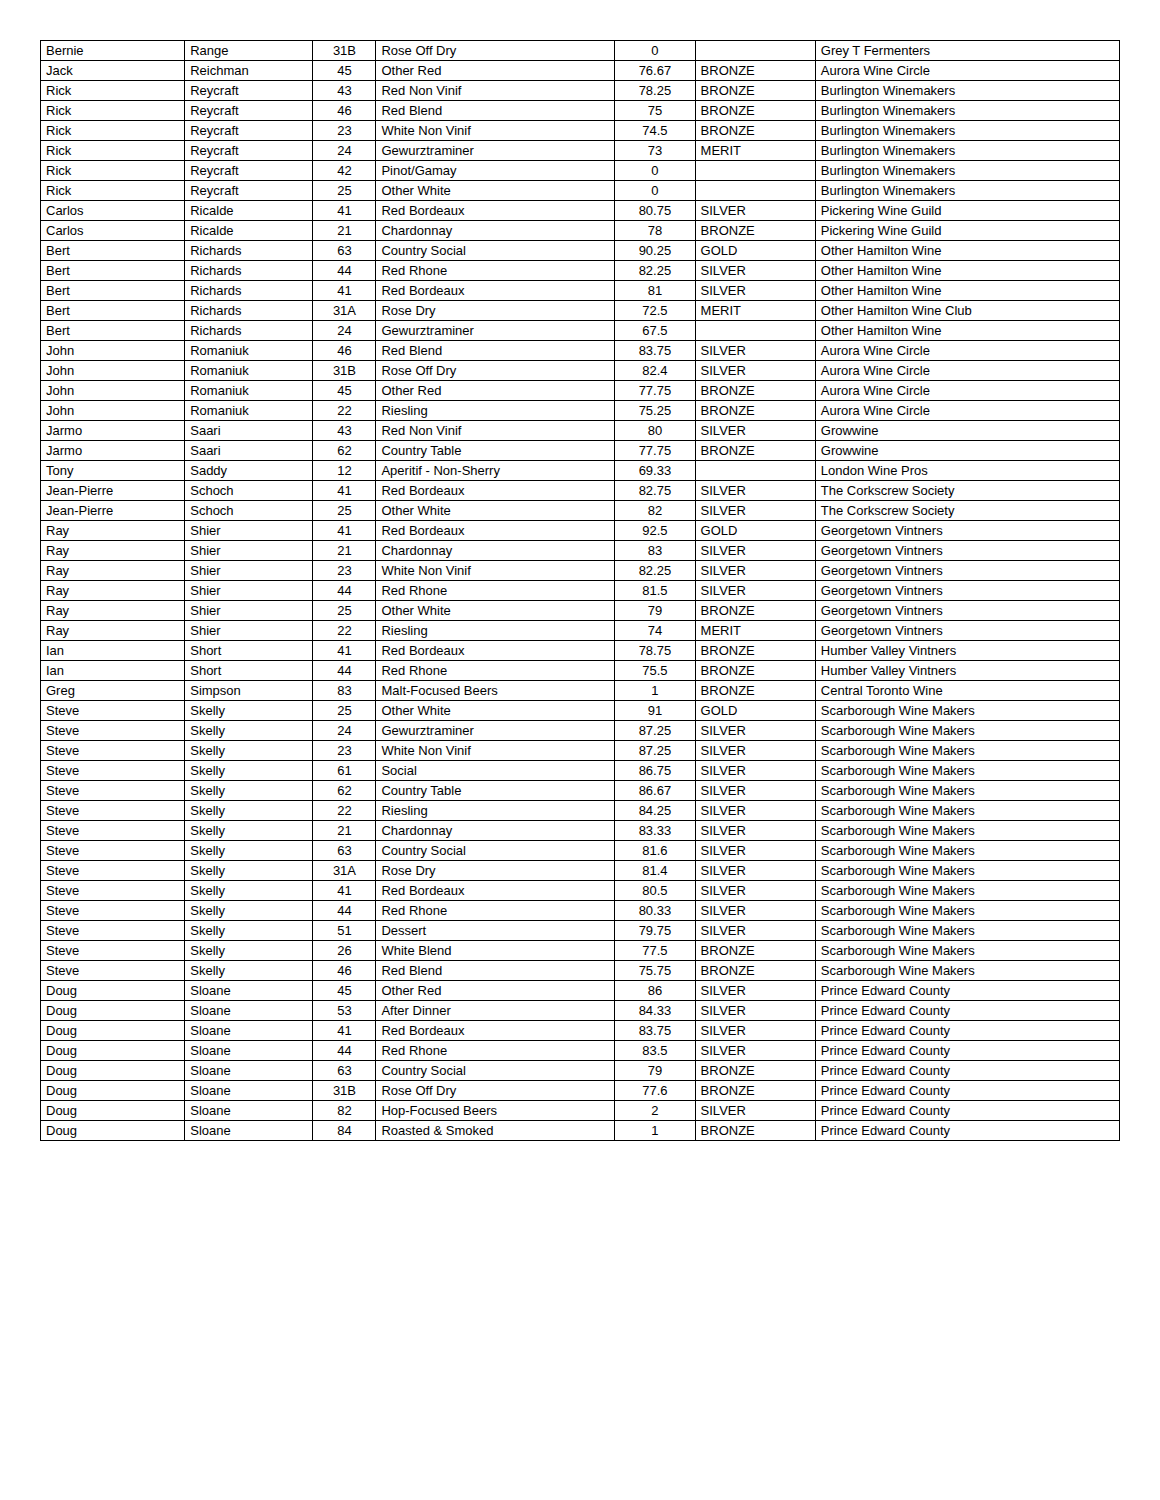| Bernie | Range | 31B | Rose Off Dry | 0 | | Grey T Fermenters |
| Jack | Reichman | 45 | Other Red | 76.67 | BRONZE | Aurora Wine Circle |
| Rick | Reycraft | 43 | Red Non Vinif | 78.25 | BRONZE | Burlington Winemakers |
| Rick | Reycraft | 46 | Red Blend | 75 | BRONZE | Burlington Winemakers |
| Rick | Reycraft | 23 | White Non Vinif | 74.5 | BRONZE | Burlington Winemakers |
| Rick | Reycraft | 24 | Gewurztraminer | 73 | MERIT | Burlington Winemakers |
| Rick | Reycraft | 42 | Pinot/Gamay | 0 | | Burlington Winemakers |
| Rick | Reycraft | 25 | Other White | 0 | | Burlington Winemakers |
| Carlos | Ricalde | 41 | Red Bordeaux | 80.75 | SILVER | Pickering Wine Guild |
| Carlos | Ricalde | 21 | Chardonnay | 78 | BRONZE | Pickering Wine Guild |
| Bert | Richards | 63 | Country Social | 90.25 | GOLD | Other Hamilton Wine |
| Bert | Richards | 44 | Red Rhone | 82.25 | SILVER | Other Hamilton Wine |
| Bert | Richards | 41 | Red Bordeaux | 81 | SILVER | Other Hamilton Wine |
| Bert | Richards | 31A | Rose Dry | 72.5 | MERIT | Other Hamilton Wine Club |
| Bert | Richards | 24 | Gewurztraminer | 67.5 | | Other Hamilton Wine |
| John | Romaniuk | 46 | Red Blend | 83.75 | SILVER | Aurora Wine Circle |
| John | Romaniuk | 31B | Rose Off Dry | 82.4 | SILVER | Aurora Wine Circle |
| John | Romaniuk | 45 | Other Red | 77.75 | BRONZE | Aurora Wine Circle |
| John | Romaniuk | 22 | Riesling | 75.25 | BRONZE | Aurora Wine Circle |
| Jarmo | Saari | 43 | Red Non Vinif | 80 | SILVER | Growwine |
| Jarmo | Saari | 62 | Country Table | 77.75 | BRONZE | Growwine |
| Tony | Saddy | 12 | Aperitif - Non-Sherry | 69.33 | | London Wine Pros |
| Jean-Pierre | Schoch | 41 | Red Bordeaux | 82.75 | SILVER | The Corkscrew Society |
| Jean-Pierre | Schoch | 25 | Other White | 82 | SILVER | The Corkscrew Society |
| Ray | Shier | 41 | Red Bordeaux | 92.5 | GOLD | Georgetown Vintners |
| Ray | Shier | 21 | Chardonnay | 83 | SILVER | Georgetown Vintners |
| Ray | Shier | 23 | White Non Vinif | 82.25 | SILVER | Georgetown Vintners |
| Ray | Shier | 44 | Red Rhone | 81.5 | SILVER | Georgetown Vintners |
| Ray | Shier | 25 | Other White | 79 | BRONZE | Georgetown Vintners |
| Ray | Shier | 22 | Riesling | 74 | MERIT | Georgetown Vintners |
| Ian | Short | 41 | Red Bordeaux | 78.75 | BRONZE | Humber Valley Vintners |
| Ian | Short | 44 | Red Rhone | 75.5 | BRONZE | Humber Valley Vintners |
| Greg | Simpson | 83 | Malt-Focused Beers | 1 | BRONZE | Central Toronto Wine |
| Steve | Skelly | 25 | Other White | 91 | GOLD | Scarborough Wine Makers |
| Steve | Skelly | 24 | Gewurztraminer | 87.25 | SILVER | Scarborough Wine Makers |
| Steve | Skelly | 23 | White Non Vinif | 87.25 | SILVER | Scarborough Wine Makers |
| Steve | Skelly | 61 | Social | 86.75 | SILVER | Scarborough Wine Makers |
| Steve | Skelly | 62 | Country Table | 86.67 | SILVER | Scarborough Wine Makers |
| Steve | Skelly | 22 | Riesling | 84.25 | SILVER | Scarborough Wine Makers |
| Steve | Skelly | 21 | Chardonnay | 83.33 | SILVER | Scarborough Wine Makers |
| Steve | Skelly | 63 | Country Social | 81.6 | SILVER | Scarborough Wine Makers |
| Steve | Skelly | 31A | Rose Dry | 81.4 | SILVER | Scarborough Wine Makers |
| Steve | Skelly | 41 | Red Bordeaux | 80.5 | SILVER | Scarborough Wine Makers |
| Steve | Skelly | 44 | Red Rhone | 80.33 | SILVER | Scarborough Wine Makers |
| Steve | Skelly | 51 | Dessert | 79.75 | SILVER | Scarborough Wine Makers |
| Steve | Skelly | 26 | White Blend | 77.5 | BRONZE | Scarborough Wine Makers |
| Steve | Skelly | 46 | Red Blend | 75.75 | BRONZE | Scarborough Wine Makers |
| Doug | Sloane | 45 | Other Red | 86 | SILVER | Prince Edward County |
| Doug | Sloane | 53 | After Dinner | 84.33 | SILVER | Prince Edward County |
| Doug | Sloane | 41 | Red Bordeaux | 83.75 | SILVER | Prince Edward County |
| Doug | Sloane | 44 | Red Rhone | 83.5 | SILVER | Prince Edward County |
| Doug | Sloane | 63 | Country Social | 79 | BRONZE | Prince Edward County |
| Doug | Sloane | 31B | Rose Off Dry | 77.6 | BRONZE | Prince Edward County |
| Doug | Sloane | 82 | Hop-Focused Beers | 2 | SILVER | Prince Edward County |
| Doug | Sloane | 84 | Roasted & Smoked | 1 | BRONZE | Prince Edward County |